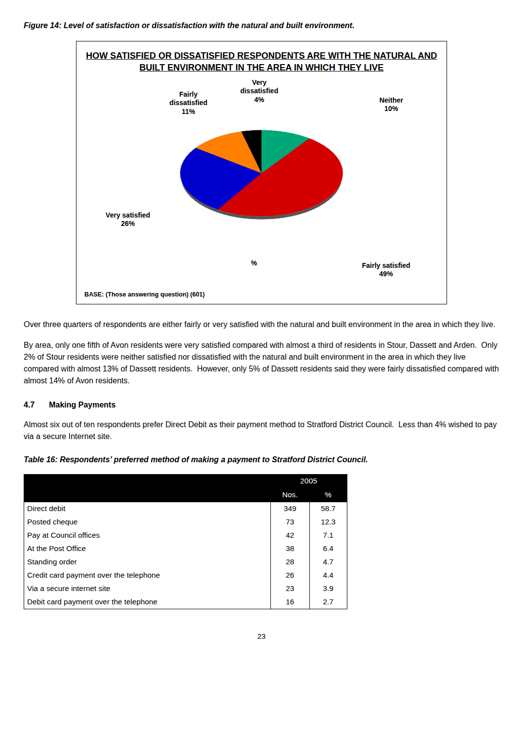Figure 14: Level of satisfaction or dissatisfaction with the natural and built environment.
HOW SATISFIED OR DISSATISFIED RESPONDENTS ARE WITH THE NATURAL AND BUILT ENVIRONMENT IN THE AREA IN WHICH THEY LIVE
Very
dissatisfied
4%
Fairly
dissatisfied
11%
Neither
10%
Very satisfied
26%
Fairly satisfied
49%
%
BASE: (Those answering question) (601)
Over three quarters of respondents are either fairly or very satisfied with the natural and built environment in the area in which they live.
By area, only one fifth of Avon residents were very satisfied compared with almost a third of residents in Stour, Dassett and Arden. Only 2% of Stour residents were neither satisfied nor dissatisfied with the natural and built environment in the area in which they live compared with almost 13% of Dassett residents. However, only 5% of Dassett residents said they were fairly dissatisfied compared with almost 14% of Avon residents.
4.7 Making Payments
Almost six out of ten respondents prefer Direct Debit as their payment method to Stratford District Council. Less than 4% wished to pay via a secure Internet site.
Table 16: Respondents’ preferred method of making a payment to Stratford District Council.
| | 2005 |
| --- | --- |
| | Nos. | % |
| Direct debit | 349 | 58.7 |
| Posted cheque | 73 | 12.3 |
| Pay at Council offices | 42 | 7.1 |
| At the Post Office | 38 | 6.4 |
| Standing order | 28 | 4.7 |
| Credit card payment over the telephone | 26 | 4.4 |
| Via a secure internet site | 23 | 3.9 |
| Debit card payment over the telephone | 16 | 2.7 |
23